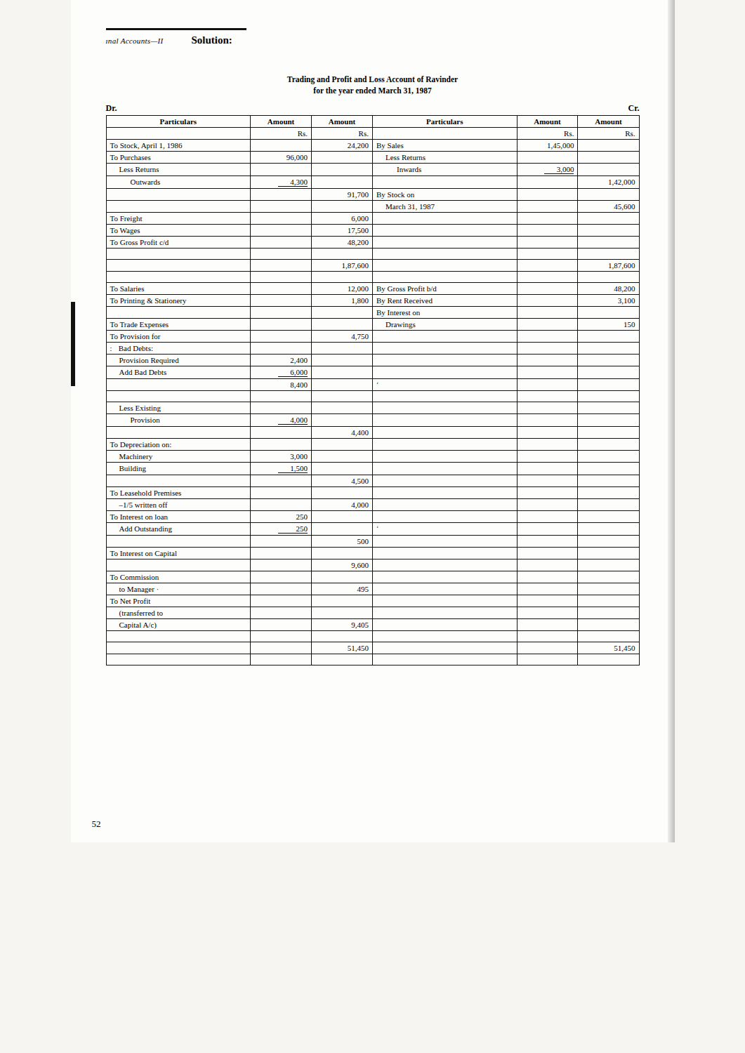ınal Accounts—II
Solution:
Trading and Profit and Loss Account of Ravinder
for the year ended March 31, 1987
Dr. Cr.
| Particulars | Amount | Amount | Particulars | Amount | Amount |
| --- | --- | --- | --- | --- | --- |
| | Rs. | Rs. | | Rs. | Rs. |
| To Stock, April 1, 1986 | | 24,200 | By Sales | 1,45,000 | |
| To Purchases | 96,000 | | Less Returns | | |
| Less Returns | | | Inwards | 3,000 | |
| Outwards | 4,300 | | | | 1,42,000 |
| | | 91,700 | By Stock on | | |
| | | | March 31, 1987 | | 45,600 |
| To Freight | | 6,000 | | | |
| To Wages | | 17,500 | | | |
| To Gross Profit c/d | | 48,200 | | | |
| | | 1,87,600 | | | 1,87,600 |
| To Salaries | | 12,000 | By Gross Profit b/d | | 48,200 |
| To Printing & Stationery | | 1,800 | By Rent Received | | 3,100 |
| | | | By Interest on | | |
| To Trade Expenses | | | Drawings | | 150 |
| To Provision for | | 4,750 | | | |
| : Bad Debts: | | | | | |
| Provision Required | 2,400 | | | | |
| Add Bad Debts | 6,000 | | | | |
| | 8,400 | | ‘ | | |
| Less Existing | | | | | |
| Provision | 4,000 | | | | |
| | | 4,400 | | | |
| To Depreciation on: | | | | | |
| Machinery | 3,000 | | | | |
| Building | 1,500 | | | | |
| | | 4,500 | | | |
| To Leasehold Premises | | | | | |
| –1/5 written off | | 4,000 | | | |
| To Interest on loan | 250 | | | | |
| Add Outstanding | 250 | | ‘ | | |
| | | 500 | | | |
| To Interest on Capital | | | | | |
| | | 9,600 | | | |
| To Commission | | | | | |
| to Manager · | | 495 | | | |
| To Net Profit | | | | | |
| (transferred to | | | | | |
| Capital A/c) | | 9,405 | | | |
| | | 51,450 | | | 51,450 |
52